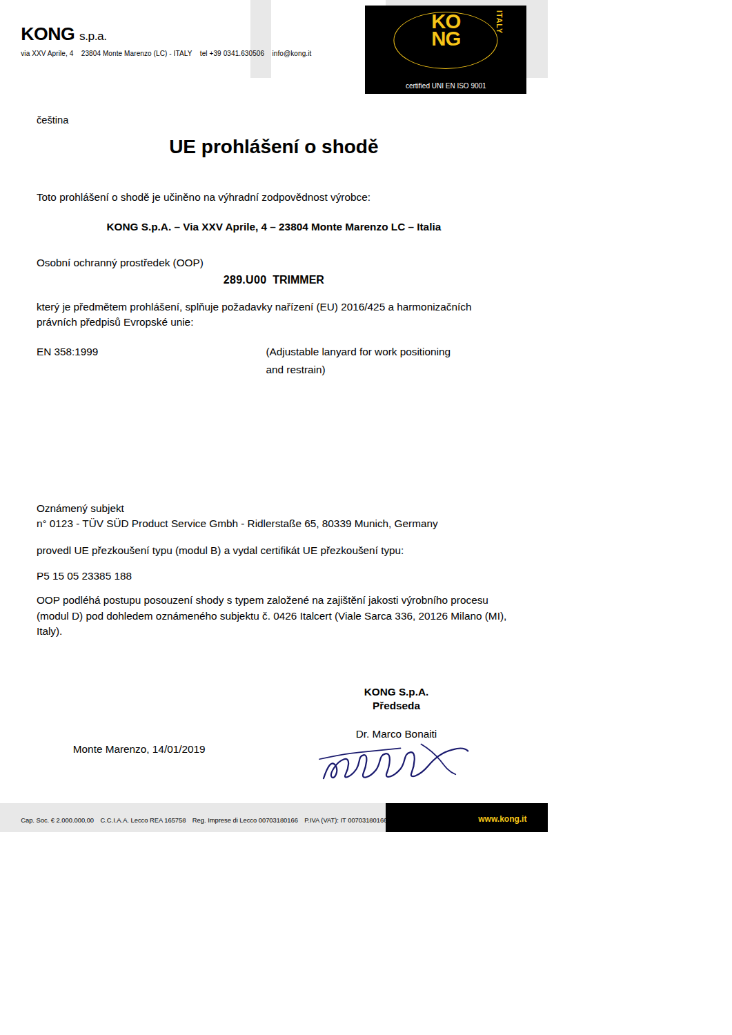KONG s.p.a.
via XXV Aprile, 4 23804 Monte Marenzo (LC) - ITALY tel +39 0341.630506 info@kong.it
KO NG
ITALY
certified UNI EN ISO 9001
čeština
UE prohlášení o shodě
Toto prohlášení o shodě je učiněno na výhradní zodpovědnost výrobce:
KONG S.p.A. – Via XXV Aprile, 4 – 23804 Monte Marenzo LC – Italia
Osobní ochranný prostředek (OOP)
289.U00 TRIMMER
který je předmětem prohlášení, splňuje požadavky nařízení (EU) 2016/425 a harmonizačních právních předpisů Evropské unie:
EN 358:1999
(Adjustable lanyard for work positioning
and restrain)
Oznámený subjekt
n° 0123 - TÜV SÜD Product Service Gmbh - Ridlerstaße 65, 80339 Munich, Germany
provedl UE přezkoušení typu (modul B) a vydal certifikát UE přezkoušení typu:
P5 15 05 23385 188
OOP podléhá postupu posouzení shody s typem založené na zajištění jakosti výrobního procesu (modul D) pod dohledem oznámeného subjektu č. 0426 Italcert (Viale Sarca 336, 20126 Milano (MI), Italy).
KONG S.p.A.
Předseda
Dr. Marco Bonaiti
Monte Marenzo, 14/01/2019
Cap. Soc. € 2.000.000,00 C.C.I.A.A. Lecco REA 165758 Reg. Imprese di Lecco 00703180166 P.IVA (VAT): IT 00703180166
www.kong.it